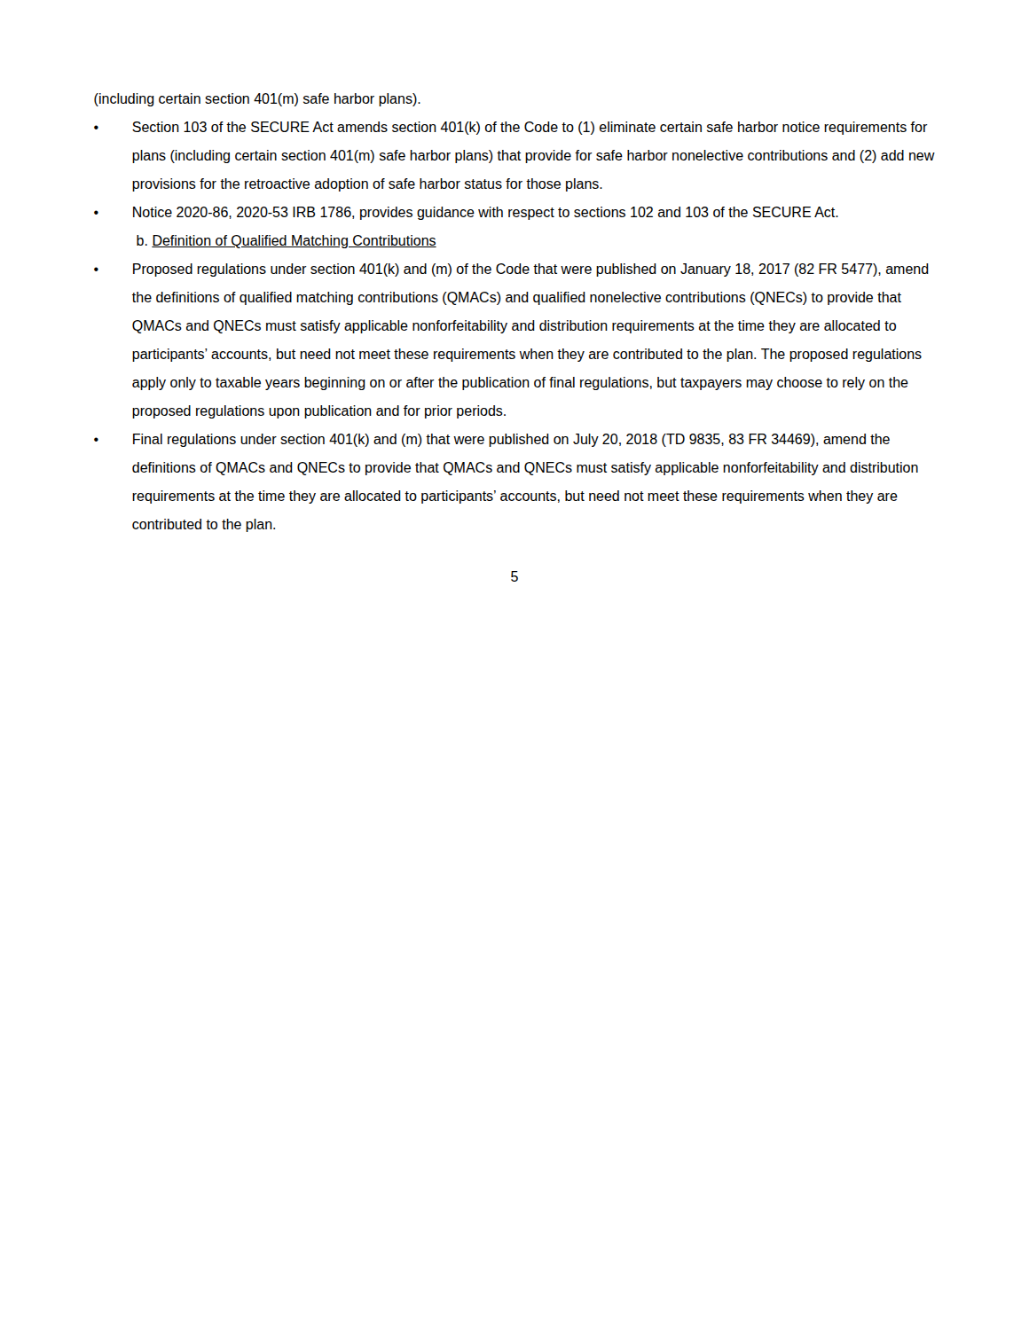(including certain section 401(m) safe harbor plans).
• Section 103 of the SECURE Act amends section 401(k) of the Code to (1) eliminate certain safe harbor notice requirements for plans (including certain section 401(m) safe harbor plans) that provide for safe harbor nonelective contributions and (2) add new provisions for the retroactive adoption of safe harbor status for those plans.
• Notice 2020-86, 2020-53 IRB 1786, provides guidance with respect to sections 102 and 103 of the SECURE Act.
b. Definition of Qualified Matching Contributions
• Proposed regulations under section 401(k) and (m) of the Code that were published on January 18, 2017 (82 FR 5477), amend the definitions of qualified matching contributions (QMACs) and qualified nonelective contributions (QNECs) to provide that QMACs and QNECs must satisfy applicable nonforfeitability and distribution requirements at the time they are allocated to participants’ accounts, but need not meet these requirements when they are contributed to the plan. The proposed regulations apply only to taxable years beginning on or after the publication of final regulations, but taxpayers may choose to rely on the proposed regulations upon publication and for prior periods.
• Final regulations under section 401(k) and (m) that were published on July 20, 2018 (TD 9835, 83 FR 34469), amend the definitions of QMACs and QNECs to provide that QMACs and QNECs must satisfy applicable nonforfeitability and distribution requirements at the time they are allocated to participants’ accounts, but need not meet these requirements when they are contributed to the plan.
5